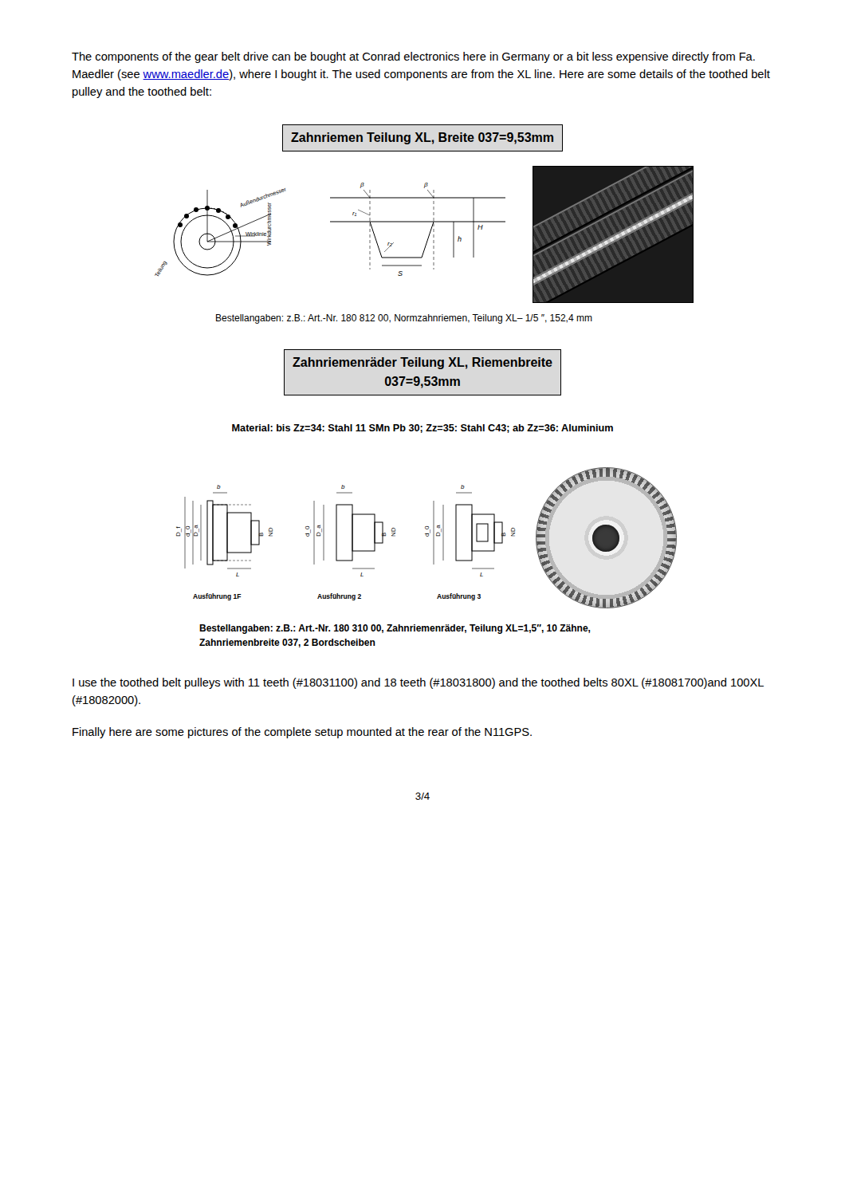The components of the gear belt drive can be bought at Conrad electronics here in Germany or a bit less expensive directly from Fa. Maedler (see www.maedler.de), where I bought it. The used components are from the XL line. Here are some details of the toothed belt pulley and the toothed belt:
Zahnriemen Teilung XL, Breite 037=9,53mm
Außendurchmesser Wirkdurchmesser Wirklinie Teilung
S H h β β r₁ r₂
Bestellangaben: z.B.: Art.-Nr. 180 812 00, Normzahnriemen, Teilung XL– 1/5 ″, 152,4 mm
Zahnriemenräder Teilung XL, Riemenbreite
037=9,53mm
Material: bis Zz=34: Stahl 11 SMn Pb 30; Zz=35: Stahl C43; ab Zz=36: Aluminium
D_f d_0 D_a B ND b L Ausführung 1F
d_0 D_a B ND b L Ausführung 2
d_0 D_a B ND b L Ausführung 3
Bestellangaben: z.B.: Art.-Nr. 180 310 00, Zahnriemenräder, Teilung XL=1,5″, 10 Zähne, Zahnriemenbreite 037, 2 Bordscheiben
I use the toothed belt pulleys with 11 teeth (#18031100) and 18 teeth (#18031800) and the toothed belts 80XL (#18081700)and 100XL (#18082000).
Finally here are some pictures of the complete setup mounted at the rear of the N11GPS.
3/4